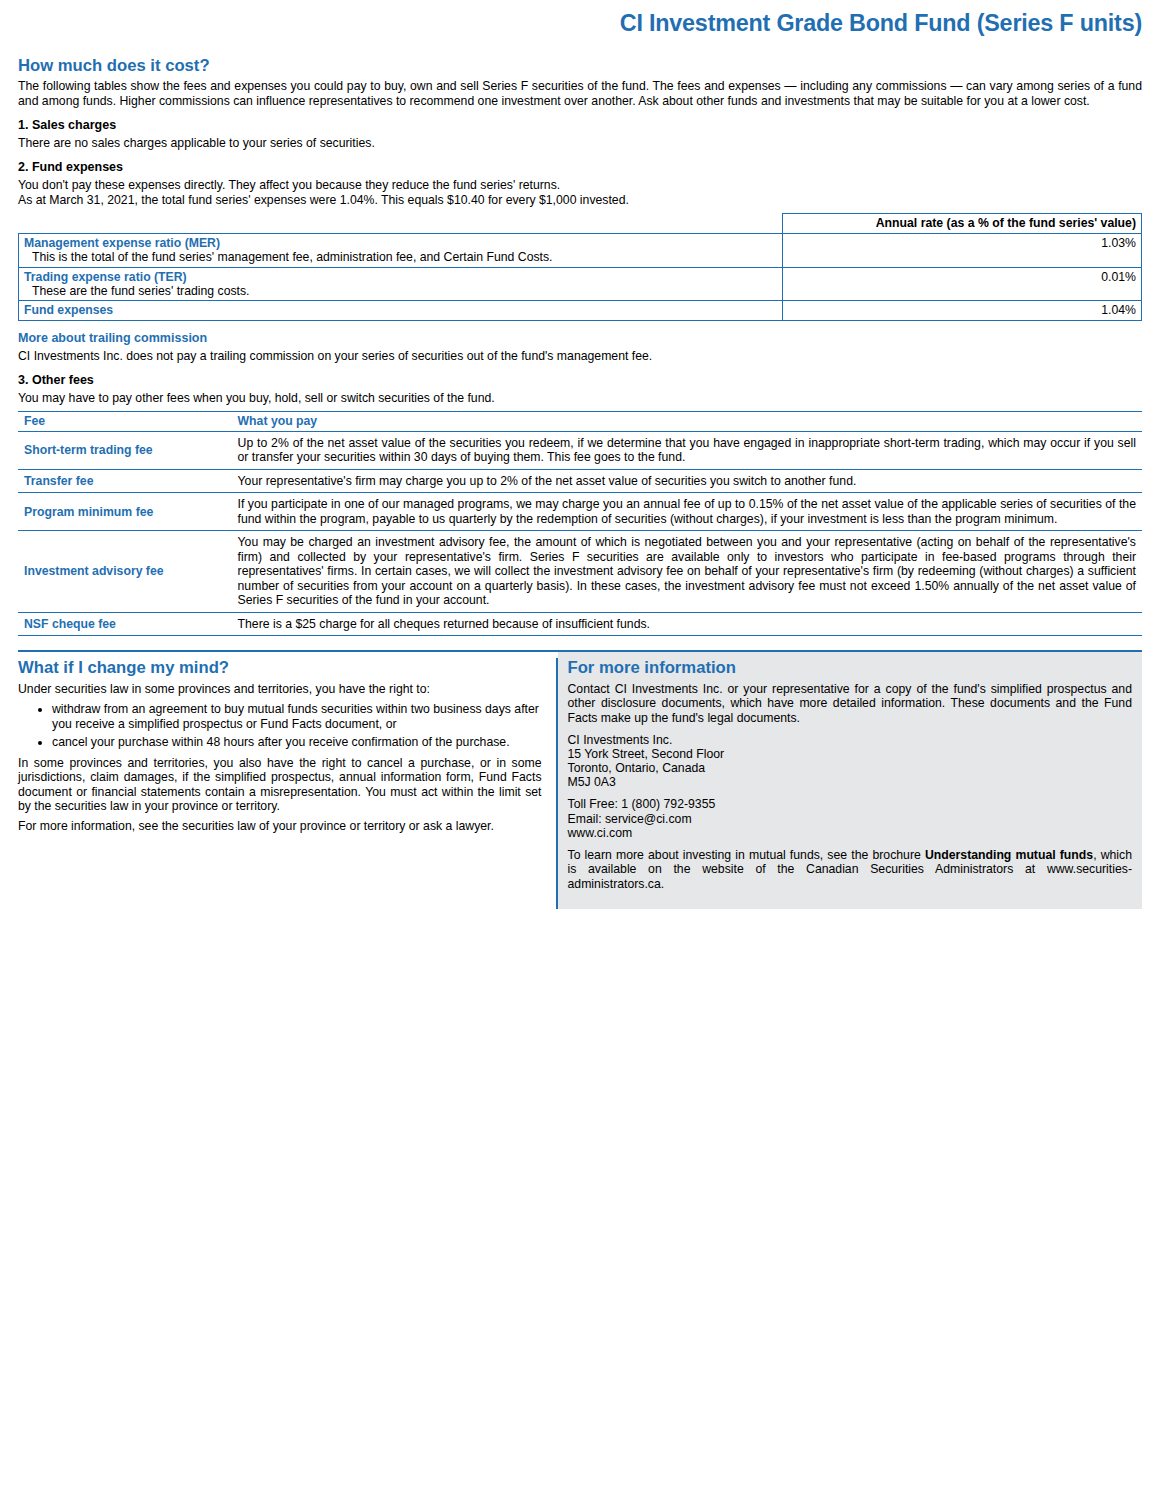CI Investment Grade Bond Fund (Series F units)
How much does it cost?
The following tables show the fees and expenses you could pay to buy, own and sell Series F securities of the fund. The fees and expenses — including any commissions — can vary among series of a fund and among funds. Higher commissions can influence representatives to recommend one investment over another. Ask about other funds and investments that may be suitable for you at a lower cost.
1. Sales charges
There are no sales charges applicable to your series of securities.
2. Fund expenses
You don't pay these expenses directly. They affect you because they reduce the fund series' returns.
As at March 31, 2021, the total fund series' expenses were 1.04%. This equals $10.40 for every $1,000 invested.
| | Annual rate (as a % of the fund series' value) |
| --- | --- |
| Management expense ratio (MER) This is the total of the fund series' management fee, administration fee, and Certain Fund Costs. | 1.03% |
| Trading expense ratio (TER) These are the fund series' trading costs. | 0.01% |
| Fund expenses | 1.04% |
More about trailing commission
CI Investments Inc. does not pay a trailing commission on your series of securities out of the fund's management fee.
3. Other fees
You may have to pay other fees when you buy, hold, sell or switch securities of the fund.
| Fee | What you pay |
| --- | --- |
| Short-term trading fee | Up to 2% of the net asset value of the securities you redeem, if we determine that you have engaged in inappropriate short-term trading, which may occur if you sell or transfer your securities within 30 days of buying them. This fee goes to the fund. |
| Transfer fee | Your representative's firm may charge you up to 2% of the net asset value of securities you switch to another fund. |
| Program minimum fee | If you participate in one of our managed programs, we may charge you an annual fee of up to 0.15% of the net asset value of the applicable series of securities of the fund within the program, payable to us quarterly by the redemption of securities (without charges), if your investment is less than the program minimum. |
| Investment advisory fee | You may be charged an investment advisory fee, the amount of which is negotiated between you and your representative (acting on behalf of the representative's firm) and collected by your representative's firm. Series F securities are available only to investors who participate in fee-based programs through their representatives' firms. In certain cases, we will collect the investment advisory fee on behalf of your representative's firm (by redeeming (without charges) a sufficient number of securities from your account on a quarterly basis). In these cases, the investment advisory fee must not exceed 1.50% annually of the net asset value of Series F securities of the fund in your account. |
| NSF cheque fee | There is a $25 charge for all cheques returned because of insufficient funds. |
What if I change my mind?
Under securities law in some provinces and territories, you have the right to:
withdraw from an agreement to buy mutual funds securities within two business days after you receive a simplified prospectus or Fund Facts document, or
cancel your purchase within 48 hours after you receive confirmation of the purchase.
In some provinces and territories, you also have the right to cancel a purchase, or in some jurisdictions, claim damages, if the simplified prospectus, annual information form, Fund Facts document or financial statements contain a misrepresentation. You must act within the limit set by the securities law in your province or territory.
For more information, see the securities law of your province or territory or ask a lawyer.
For more information
Contact CI Investments Inc. or your representative for a copy of the fund's simplified prospectus and other disclosure documents, which have more detailed information. These documents and the Fund Facts make up the fund's legal documents.
CI Investments Inc.
15 York Street, Second Floor
Toronto, Ontario, Canada
M5J 0A3
Toll Free: 1 (800) 792-9355
Email: service@ci.com
www.ci.com
To learn more about investing in mutual funds, see the brochure Understanding mutual funds, which is available on the website of the Canadian Securities Administrators at www.securities-administrators.ca.